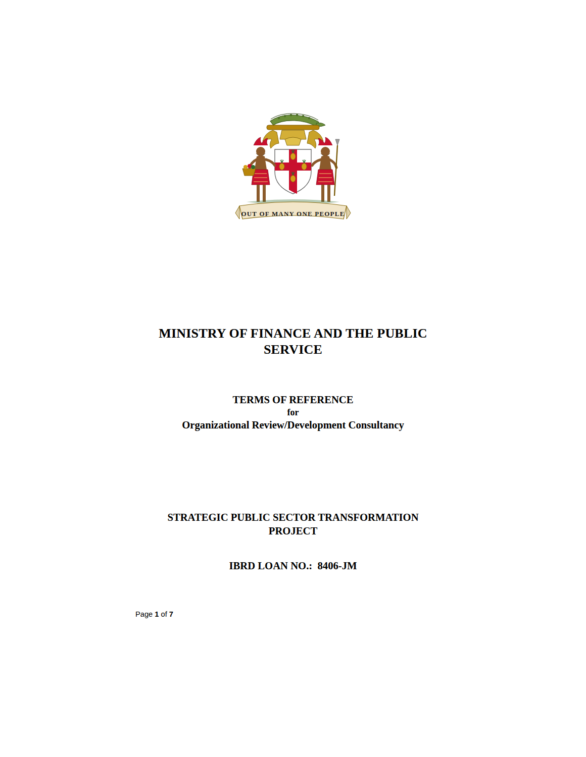OUT OF MANY ONE PEOPLE
MINISTRY OF FINANCE AND THE PUBLIC SERVICE
TERMS OF REFERENCE
for
Organizational Review/Development Consultancy
STRATEGIC PUBLIC SECTOR TRANSFORMATION
PROJECT
IBRD LOAN NO.: 8406-JM
Page 1 of 7